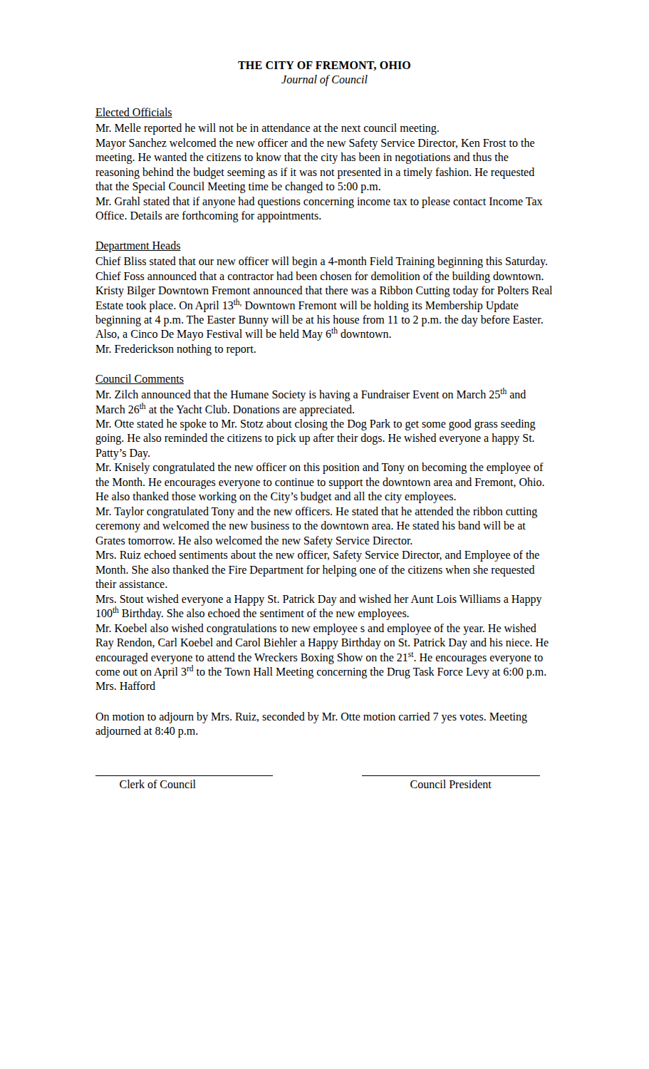THE CITY OF FREMONT, OHIO
Journal of Council
Elected Officials
Mr. Melle reported he will not be in attendance at the next council meeting.
Mayor Sanchez welcomed the new officer and the new Safety Service Director, Ken Frost to the meeting. He wanted the citizens to know that the city has been in negotiations and thus the reasoning behind the budget seeming as if it was not presented in a timely fashion. He requested that the Special Council Meeting time be changed to 5:00 p.m.
Mr. Grahl stated that if anyone had questions concerning income tax to please contact Income Tax Office. Details are forthcoming for appointments.
Department Heads
Chief Bliss stated that our new officer will begin a 4-month Field Training beginning this Saturday.
Chief Foss announced that a contractor had been chosen for demolition of the building downtown.
Kristy Bilger Downtown Fremont announced that there was a Ribbon Cutting today for Polters Real Estate took place. On April 13th, Downtown Fremont will be holding its Membership Update beginning at 4 p.m. The Easter Bunny will be at his house from 11 to 2 p.m. the day before Easter. Also, a Cinco De Mayo Festival will be held May 6th downtown.
Mr. Frederickson nothing to report.
Council Comments
Mr. Zilch announced that the Humane Society is having a Fundraiser Event on March 25th and March 26th at the Yacht Club. Donations are appreciated.
Mr. Otte stated he spoke to Mr. Stotz about closing the Dog Park to get some good grass seeding going. He also reminded the citizens to pick up after their dogs. He wished everyone a happy St. Patty’s Day.
Mr. Knisely congratulated the new officer on this position and Tony on becoming the employee of the Month. He encourages everyone to continue to support the downtown area and Fremont, Ohio. He also thanked those working on the City’s budget and all the city employees.
Mr. Taylor congratulated Tony and the new officers. He stated that he attended the ribbon cutting ceremony and welcomed the new business to the downtown area. He stated his band will be at Grates tomorrow. He also welcomed the new Safety Service Director.
Mrs. Ruiz echoed sentiments about the new officer, Safety Service Director, and Employee of the Month. She also thanked the Fire Department for helping one of the citizens when she requested their assistance.
Mrs. Stout wished everyone a Happy St. Patrick Day and wished her Aunt Lois Williams a Happy 100th Birthday. She also echoed the sentiment of the new employees.
Mr. Koebel also wished congratulations to new employee s and employee of the year. He wished Ray Rendon, Carl Koebel and Carol Biehler a Happy Birthday on St. Patrick Day and his niece. He encouraged everyone to attend the Wreckers Boxing Show on the 21st. He encourages everyone to come out on April 3rd to the Town Hall Meeting concerning the Drug Task Force Levy at 6:00 p.m.
Mrs. Hafford
On motion to adjourn by Mrs. Ruiz, seconded by Mr. Otte motion carried 7 yes votes. Meeting adjourned at 8:40 p.m.
| Clerk of Council | Council President |